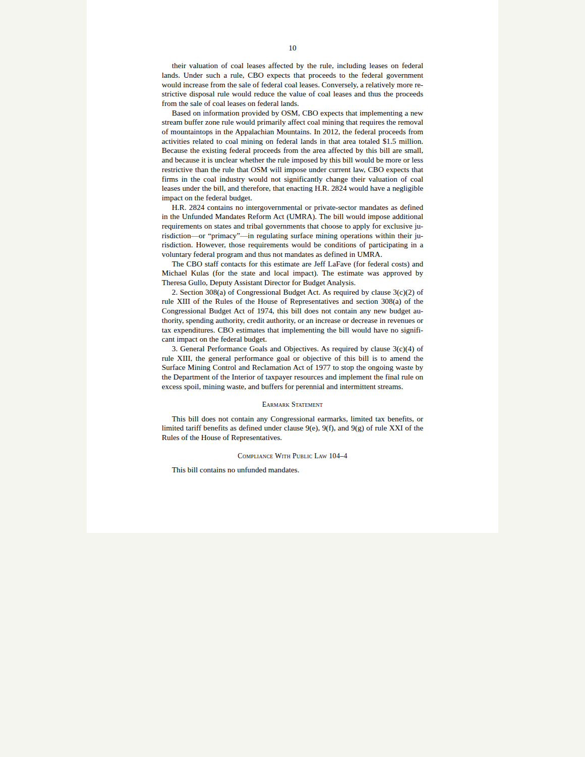10
their valuation of coal leases affected by the rule, including leases on federal lands. Under such a rule, CBO expects that proceeds to the federal government would increase from the sale of federal coal leases. Conversely, a relatively more restrictive disposal rule would reduce the value of coal leases and thus the proceeds from the sale of coal leases on federal lands.
Based on information provided by OSM, CBO expects that implementing a new stream buffer zone rule would primarily affect coal mining that requires the removal of mountaintops in the Appalachian Mountains. In 2012, the federal proceeds from activities related to coal mining on federal lands in that area totaled $1.5 million. Because the existing federal proceeds from the area affected by this bill are small, and because it is unclear whether the rule imposed by this bill would be more or less restrictive than the rule that OSM will impose under current law, CBO expects that firms in the coal industry would not significantly change their valuation of coal leases under the bill, and therefore, that enacting H.R. 2824 would have a negligible impact on the federal budget.
H.R. 2824 contains no intergovernmental or private-sector mandates as defined in the Unfunded Mandates Reform Act (UMRA). The bill would impose additional requirements on states and tribal governments that choose to apply for exclusive jurisdiction—or “primacy”—in regulating surface mining operations within their jurisdiction. However, those requirements would be conditions of participating in a voluntary federal program and thus not mandates as defined in UMRA.
The CBO staff contacts for this estimate are Jeff LaFave (for federal costs) and Michael Kulas (for the state and local impact). The estimate was approved by Theresa Gullo, Deputy Assistant Director for Budget Analysis.
2. Section 308(a) of Congressional Budget Act. As required by clause 3(c)(2) of rule XIII of the Rules of the House of Representatives and section 308(a) of the Congressional Budget Act of 1974, this bill does not contain any new budget authority, spending authority, credit authority, or an increase or decrease in revenues or tax expenditures. CBO estimates that implementing the bill would have no significant impact on the federal budget.
3. General Performance Goals and Objectives. As required by clause 3(c)(4) of rule XIII, the general performance goal or objective of this bill is to amend the Surface Mining Control and Reclamation Act of 1977 to stop the ongoing waste by the Department of the Interior of taxpayer resources and implement the final rule on excess spoil, mining waste, and buffers for perennial and intermittent streams.
Earmark Statement
This bill does not contain any Congressional earmarks, limited tax benefits, or limited tariff benefits as defined under clause 9(e), 9(f), and 9(g) of rule XXI of the Rules of the House of Representatives.
Compliance With Public Law 104–4
This bill contains no unfunded mandates.